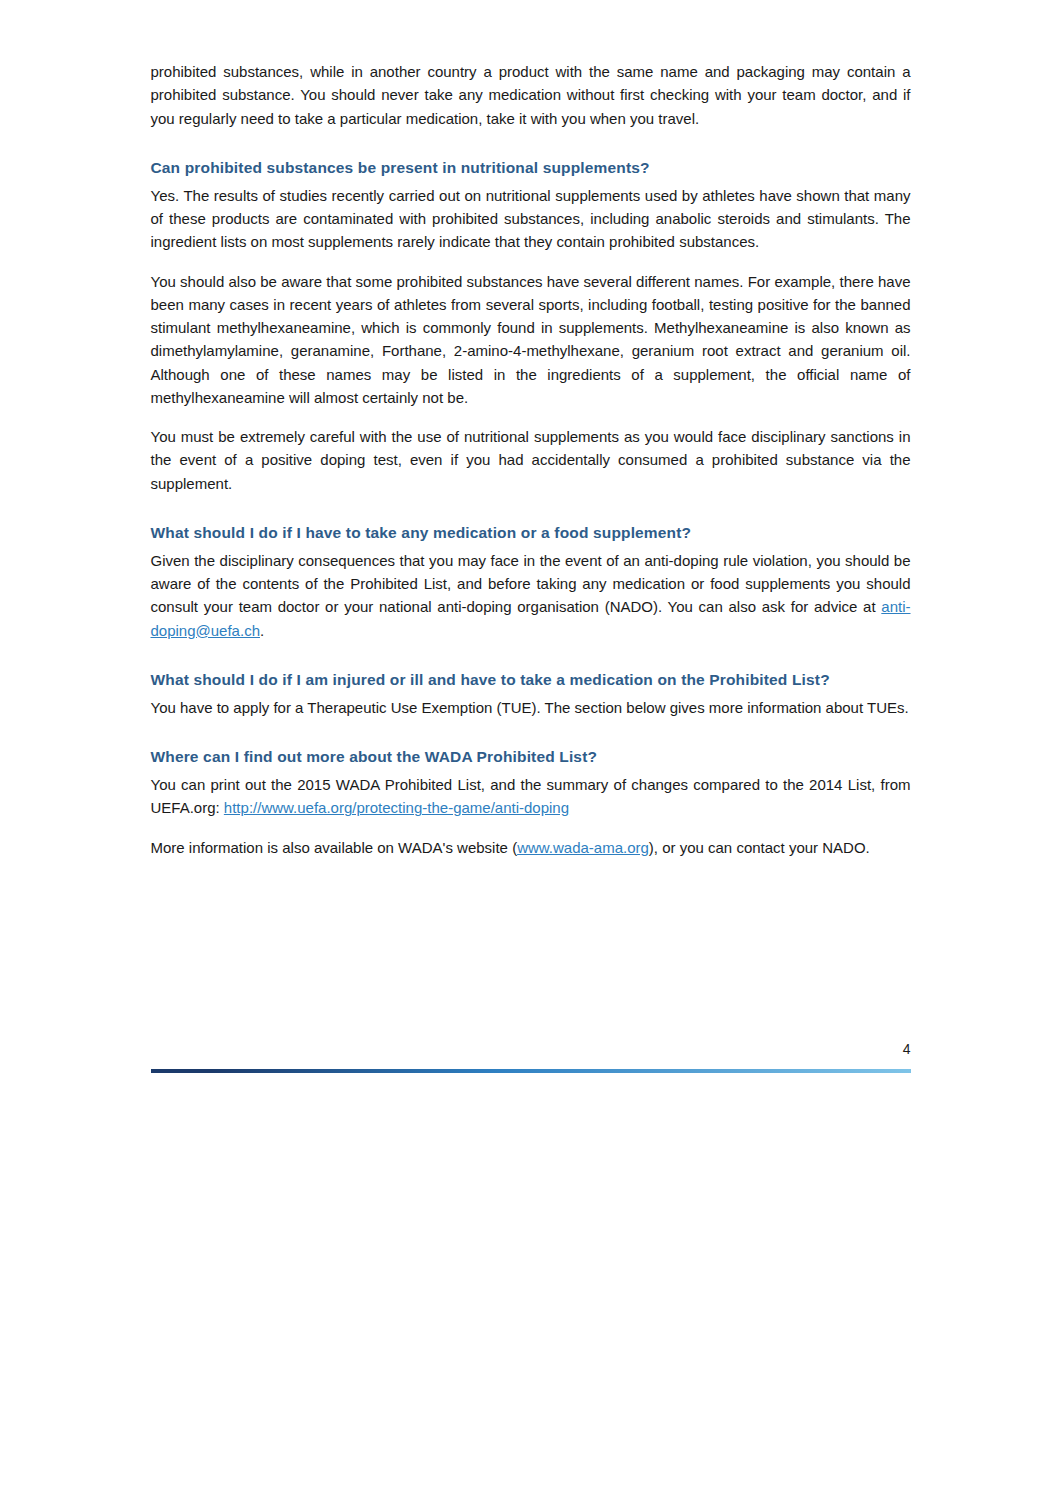prohibited substances, while in another country a product with the same name and packaging may contain a prohibited substance. You should never take any medication without first checking with your team doctor, and if you regularly need to take a particular medication, take it with you when you travel.
Can prohibited substances be present in nutritional supplements?
Yes. The results of studies recently carried out on nutritional supplements used by athletes have shown that many of these products are contaminated with prohibited substances, including anabolic steroids and stimulants. The ingredient lists on most supplements rarely indicate that they contain prohibited substances.
You should also be aware that some prohibited substances have several different names. For example, there have been many cases in recent years of athletes from several sports, including football, testing positive for the banned stimulant methylhexaneamine, which is commonly found in supplements. Methylhexaneamine is also known as dimethylamylamine, geranamine, Forthane, 2-amino-4-methylhexane, geranium root extract and geranium oil. Although one of these names may be listed in the ingredients of a supplement, the official name of methylhexaneamine will almost certainly not be.
You must be extremely careful with the use of nutritional supplements as you would face disciplinary sanctions in the event of a positive doping test, even if you had accidentally consumed a prohibited substance via the supplement.
What should I do if I have to take any medication or a food supplement?
Given the disciplinary consequences that you may face in the event of an anti-doping rule violation, you should be aware of the contents of the Prohibited List, and before taking any medication or food supplements you should consult your team doctor or your national anti-doping organisation (NADO). You can also ask for advice at anti-doping@uefa.ch.
What should I do if I am injured or ill and have to take a medication on the Prohibited List?
You have to apply for a Therapeutic Use Exemption (TUE). The section below gives more information about TUEs.
Where can I find out more about the WADA Prohibited List?
You can print out the 2015 WADA Prohibited List, and the summary of changes compared to the 2014 List, from UEFA.org: http://www.uefa.org/protecting-the-game/anti-doping
More information is also available on WADA's website (www.wada-ama.org), or you can contact your NADO.
4